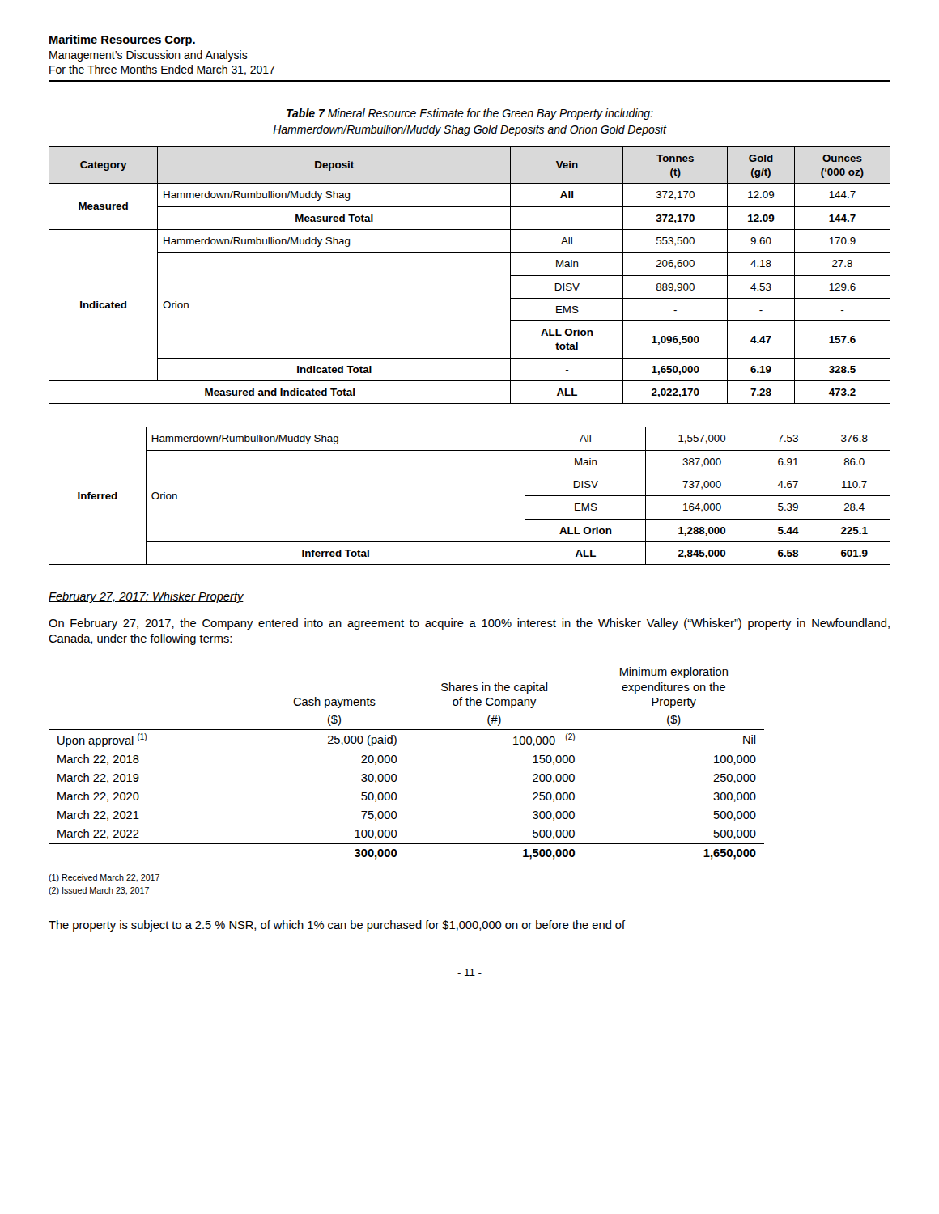Maritime Resources Corp.
Management’s Discussion and Analysis
For the Three Months Ended March 31, 2017
Table 7 Mineral Resource Estimate for the Green Bay Property including:
Hammerdown/Rumbullion/Muddy Shag Gold Deposits and Orion Gold Deposit
| Category | Deposit | Vein | Tonnes (t) | Gold (g/t) | Ounces (‘000 oz) |
| --- | --- | --- | --- | --- | --- |
| Measured | Hammerdown/Rumbullion/Muddy Shag | All | 372,170 | 12.09 | 144.7 |
| Measured Total | | 372,170 | 12.09 | 144.7 |
| Indicated | Hammerdown/Rumbullion/Muddy Shag | All | 553,500 | 9.60 | 170.9 |
| Orion | Main | 206,600 | 4.18 | 27.8 |
| DISV | 889,900 | 4.53 | 129.6 |
| EMS | - | - | - |
| ALL Orion total | 1,096,500 | 4.47 | 157.6 |
| Indicated Total | - | 1,650,000 | 6.19 | 328.5 |
| Measured and Indicated Total | ALL | 2,022,170 | 7.28 | 473.2 |
| Inferred | Hammerdown/Rumbullion/Muddy Shag | All | 1,557,000 | 7.53 | 376.8 |
| Orion | Main | 387,000 | 6.91 | 86.0 |
| DISV | 737,000 | 4.67 | 110.7 |
| EMS | 164,000 | 5.39 | 28.4 |
| ALL Orion | 1,288,000 | 5.44 | 225.1 |
| Inferred Total | ALL | 2,845,000 | 6.58 | 601.9 |
February 27, 2017: Whisker Property
On February 27, 2017, the Company entered into an agreement to acquire a 100% interest in the Whisker Valley (“Whisker”) property in Newfoundland, Canada, under the following terms:
| | Cash payments | Shares in the capital of the Company | Minimum exploration expenditures on the Property |
| --- | --- | --- | --- |
| | ($) | (#) | ($) |
| Upon approval (1) | 25,000 (paid) | 100,000 (2) | Nil |
| March 22, 2018 | 20,000 | 150,000 | 100,000 |
| March 22, 2019 | 30,000 | 200,000 | 250,000 |
| March 22, 2020 | 50,000 | 250,000 | 300,000 |
| March 22, 2021 | 75,000 | 300,000 | 500,000 |
| March 22, 2022 | 100,000 | 500,000 | 500,000 |
| | 300,000 | 1,500,000 | 1,650,000 |
(1) Received March 22, 2017
(2) Issued March 23, 2017
The property is subject to a 2.5 % NSR, of which 1% can be purchased for $1,000,000 on or before the end of
- 11 -